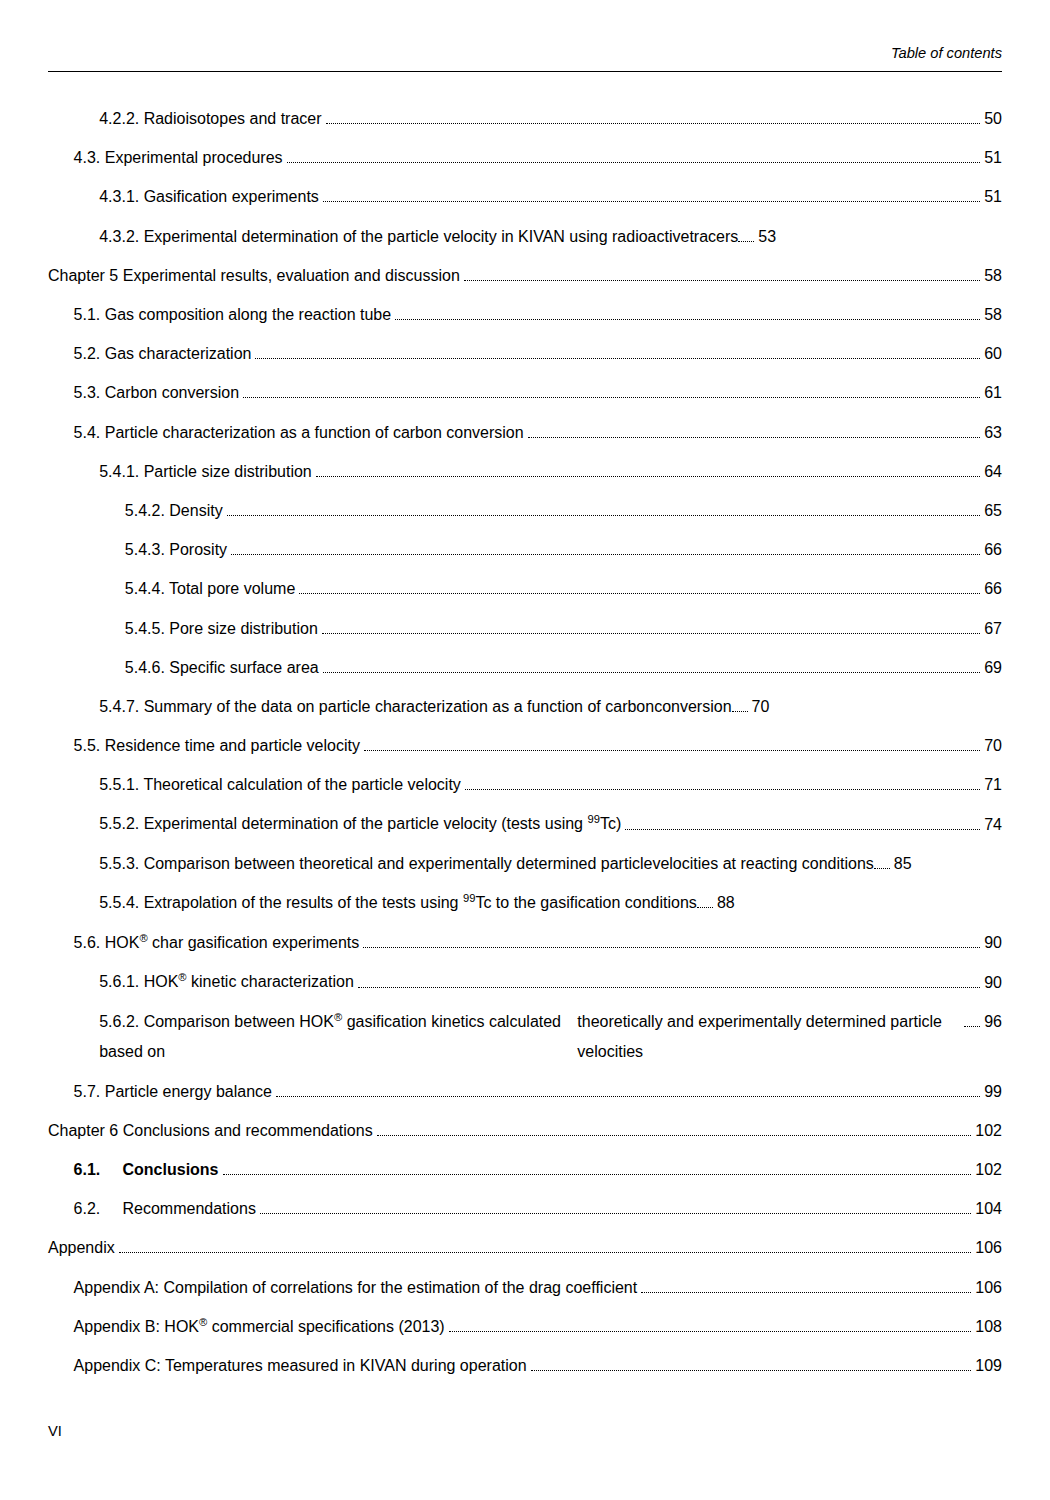Table of contents
4.2.2. Radioisotopes and tracer 50
4.3. Experimental procedures 51
4.3.1. Gasification experiments 51
4.3.2. Experimental determination of the particle velocity in KIVAN using radioactive tracers 53
Chapter 5 Experimental results, evaluation and discussion 58
5.1. Gas composition along the reaction tube 58
5.2. Gas characterization 60
5.3. Carbon conversion 61
5.4. Particle characterization as a function of carbon conversion 63
5.4.1. Particle size distribution 64
5.4.2. Density 65
5.4.3. Porosity 66
5.4.4. Total pore volume 66
5.4.5. Pore size distribution 67
5.4.6. Specific surface area 69
5.4.7. Summary of the data on particle characterization as a function of carbon conversion 70
5.5. Residence time and particle velocity 70
5.5.1. Theoretical calculation of the particle velocity 71
5.5.2. Experimental determination of the particle velocity (tests using 99Tc) 74
5.5.3. Comparison between theoretical and experimentally determined particle velocities at reacting conditions 85
5.5.4. Extrapolation of the results of the tests using 99Tc to the gasification conditions 88
5.6. HOK® char gasification experiments 90
5.6.1. HOK® kinetic characterization 90
5.6.2. Comparison between HOK® gasification kinetics calculated based on theoretically and experimentally determined particle velocities 96
5.7. Particle energy balance 99
Chapter 6 Conclusions and recommendations 102
6.1. Conclusions 102
6.2. Recommendations 104
Appendix 106
Appendix A: Compilation of correlations for the estimation of the drag coefficient 106
Appendix B: HOK® commercial specifications (2013) 108
Appendix C: Temperatures measured in KIVAN during operation 109
VI